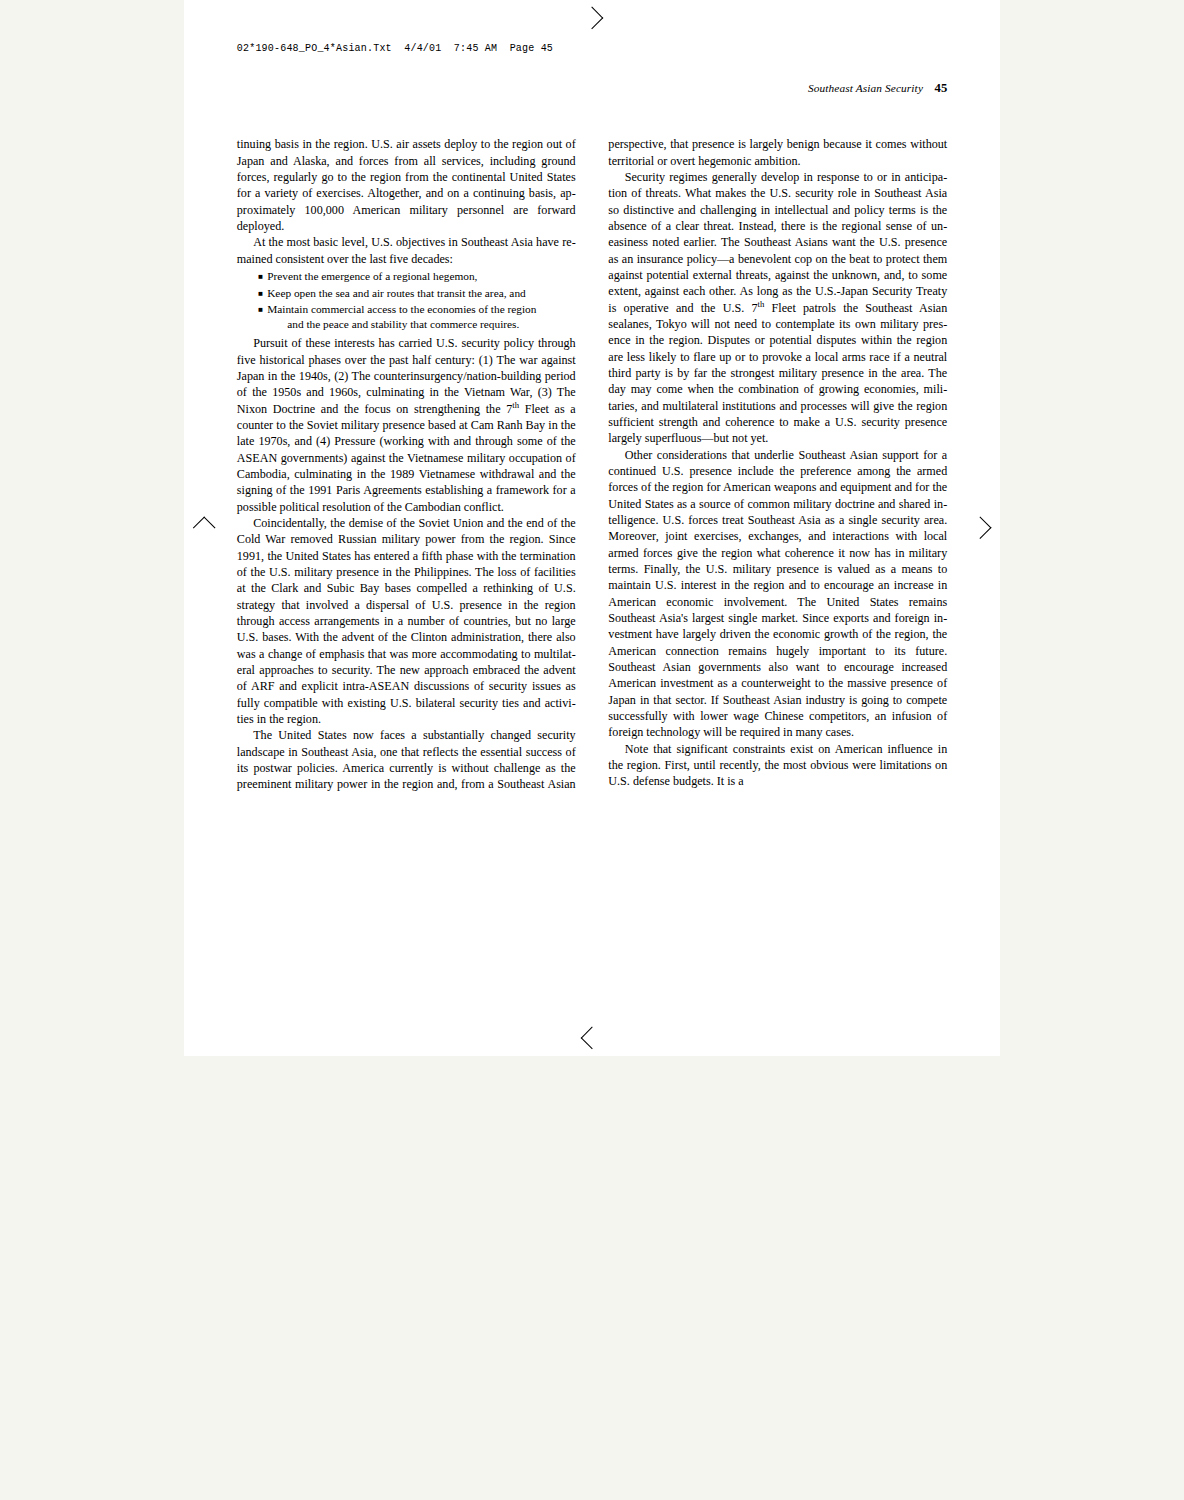02*190-648_PO_4*Asian.Txt 4/4/01 7:45 AM Page 45
Southeast Asian Security45
tinuing basis in the region. U.S. air assets deploy to the region out of Japan and Alaska, and forces from all services, including ground forces, regularly go to the region from the continental United States for a variety of exercises. Altogether, and on a continuing basis, approximately 100,000 American military personnel are forward deployed.
At the most basic level, U.S. objectives in Southeast Asia have remained consistent over the last five decades:
Prevent the emergence of a regional hegemon,
Keep open the sea and air routes that transit the area, and
Maintain commercial access to the economies of the regionand the peace and stability that commerce requires.
Pursuit of these interests has carried U.S. security policy through five historical phases over the past half century: (1) The war against Japan in the 1940s, (2) The counterinsurgency/nation-building period of the 1950s and 1960s, culminating in the Vietnam War, (3) The Nixon Doctrine and the focus on strengthening the 7th Fleet as a counter to the Soviet military presence based at Cam Ranh Bay in the late 1970s, and (4) Pressure (working with and through some of the ASEAN governments) against the Vietnamese military occupation of Cambodia, culminating in the 1989 Vietnamese withdrawal and the signing of the 1991 Paris Agreements establishing a framework for a possible political resolution of the Cambodian conflict.
Coincidentally, the demise of the Soviet Union and the end of the Cold War removed Russian military power from the region. Since 1991, the United States has entered a fifth phase with the termination of the U.S. military presence in the Philippines. The loss of facilities at the Clark and Subic Bay bases compelled a rethinking of U.S. strategy that involved a dispersal of U.S. presence in the region through access arrangements in a number of countries, but no large U.S. bases. With the advent of the Clinton administration, there also was a change of emphasis that was more accommodating to multilateral approaches to security. The new approach embraced the advent of ARF and explicit intra-ASEAN discussions of security issues as fully compatible with existing U.S. bilateral security ties and activities in the region.
The United States now faces a substantially changed security landscape in Southeast Asia, one that reflects the essential success of its postwar policies. America currently is without challenge as the preeminent military power in the region and, from a Southeast Asian perspective, that presence is largely benign because it comes without territorial or overt hegemonic ambition.
Security regimes generally develop in response to or in anticipation of threats. What makes the U.S. security role in Southeast Asia so distinctive and challenging in intellectual and policy terms is the absence of a clear threat. Instead, there is the regional sense of uneasiness noted earlier. The Southeast Asians want the U.S. presence as an insurance policy—a benevolent cop on the beat to protect them against potential external threats, against the unknown, and, to some extent, against each other. As long as the U.S.-Japan Security Treaty is operative and the U.S. 7th Fleet patrols the Southeast Asian sealanes, Tokyo will not need to contemplate its own military presence in the region. Disputes or potential disputes within the region are less likely to flare up or to provoke a local arms race if a neutral third party is by far the strongest military presence in the area. The day may come when the combination of growing economies, militaries, and multilateral institutions and processes will give the region sufficient strength and coherence to make a U.S. security presence largely superfluous—but not yet.
Other considerations that underlie Southeast Asian support for a continued U.S. presence include the preference among the armed forces of the region for American weapons and equipment and for the United States as a source of common military doctrine and shared intelligence. U.S. forces treat Southeast Asia as a single security area. Moreover, joint exercises, exchanges, and interactions with local armed forces give the region what coherence it now has in military terms. Finally, the U.S. military presence is valued as a means to maintain U.S. interest in the region and to encourage an increase in American economic involvement. The United States remains Southeast Asia's largest single market. Since exports and foreign investment have largely driven the economic growth of the region, the American connection remains hugely important to its future. Southeast Asian governments also want to encourage increased American investment as a counterweight to the massive presence of Japan in that sector. If Southeast Asian industry is going to compete successfully with lower wage Chinese competitors, an infusion of foreign technology will be required in many cases.
Note that significant constraints exist on American influence in the region. First, until recently, the most obvious were limitations on U.S. defense budgets. It is a